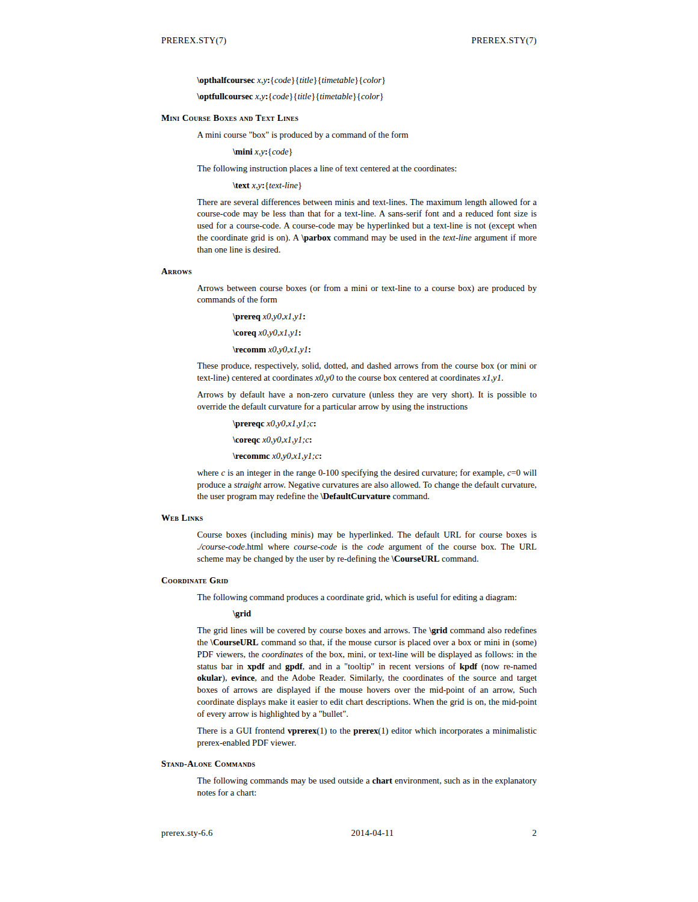PREREX.STY(7) PREREX.STY(7)
\opthalfcoursec x,y:{code}{title}{timetable}{color}
\optfullcoursec x,y:{code}{title}{timetable}{color}
Mini Course Boxes and Text Lines
A mini course "box" is produced by a command of the form
\mini x,y:{code}
The following instruction places a line of text centered at the coordinates:
\text x,y:{text-line}
There are several differences between minis and text-lines. The maximum length allowed for a course-code may be less than that for a text-line. A sans-serif font and a reduced font size is used for a course-code. A course-code may be hyperlinked but a text-line is not (except when the coordinate grid is on). A \parbox command may be used in the text-line argument if more than one line is desired.
Arrows
Arrows between course boxes (or from a mini or text-line to a course box) are produced by commands of the form
\prereq x0,y0,x1,y1:
\coreq x0,y0,x1,y1:
\recomm x0,y0,x1,y1:
These produce, respectively, solid, dotted, and dashed arrows from the course box (or mini or text-line) centered at coordinates x0,y0 to the course box centered at coordinates x1,y1.
Arrows by default have a non-zero curvature (unless they are very short). It is possible to override the default curvature for a particular arrow by using the instructions
\prereqc x0,y0,x1,y1;c:
\coreqc x0,y0,x1,y1;c:
\recommc x0,y0,x1,y1;c:
where c is an integer in the range 0-100 specifying the desired curvature; for example, c=0 will produce a straight arrow. Negative curvatures are also allowed. To change the default curvature, the user program may redefine the \DefaultCurvature command.
Web Links
Course boxes (including minis) may be hyperlinked. The default URL for course boxes is ./course-code.html where course-code is the code argument of the course box. The URL scheme may be changed by the user by re-defining the \CourseURL command.
Coordinate Grid
The following command produces a coordinate grid, which is useful for editing a diagram:
\grid
The grid lines will be covered by course boxes and arrows. The \grid command also redefines the \CourseURL command so that, if the mouse cursor is placed over a box or mini in (some) PDF viewers, the coordinates of the box, mini, or text-line will be displayed as follows: in the status bar in xpdf and gpdf, and in a "tooltip" in recent versions of kpdf (now re-named okular), evince, and the Adobe Reader. Similarly, the coordinates of the source and target boxes of arrows are displayed if the mouse hovers over the mid-point of an arrow, Such coordinate displays make it easier to edit chart descriptions. When the grid is on, the mid-point of every arrow is highlighted by a "bullet".
There is a GUI frontend vprerex(1) to the prerex(1) editor which incorporates a minimalistic prerex-enabled PDF viewer.
Stand-Alone Commands
The following commands may be used outside a chart environment, such as in the explanatory notes for a chart:
prerex.sty-6.6 2014-04-11 2